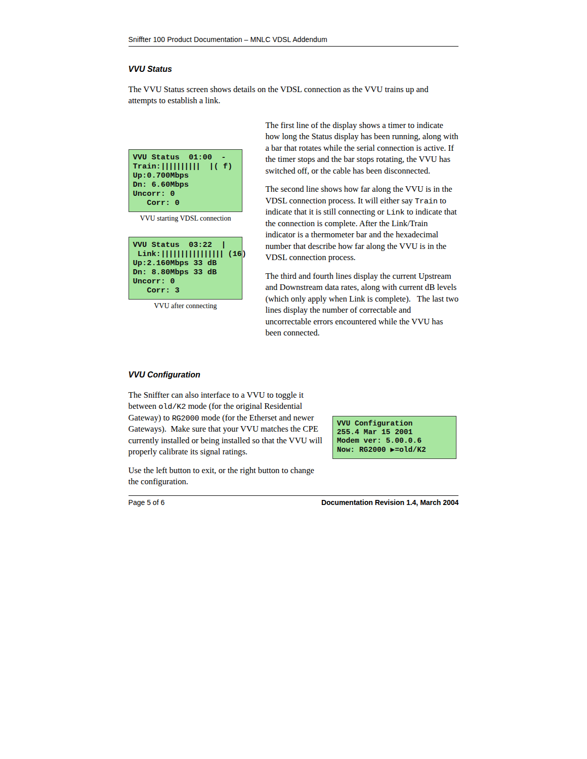Sniffter 100 Product Documentation – MNLC VDSL Addendum
VVU Status
The VVU Status screen shows details on the VDSL connection as the VVU trains up and attempts to establish a link.
VVU Status 01:00 - Train:|||||||||| |( f) Up:0.700Mbps Dn: 6.60Mbps Uncorr: 0 Corr: 0
VVU starting VDSL connection
VVU Status 03:22 | Link:|||||||||||||||| (16) Up:2.160Mbps 33 dB Dn: 8.80Mbps 33 dB Uncorr: 0 Corr: 3
VVU after connecting
The first line of the display shows a timer to indicate how long the Status display has been running, along with a bar that rotates while the serial connection is active. If the timer stops and the bar stops rotating, the VVU has switched off, or the cable has been disconnected.
The second line shows how far along the VVU is in the VDSL connection process. It will either say Train to indicate that it is still connecting or Link to indicate that the connection is complete. After the Link/Train indicator is a thermometer bar and the hexadecimal number that describe how far along the VVU is in the VDSL connection process.
The third and fourth lines display the current Upstream and Downstream data rates, along with current dB levels (which only apply when Link is complete). The last two lines display the number of correctable and uncorrectable errors encountered while the VVU has been connected.
VVU Configuration
The Sniffter can also interface to a VVU to toggle it between old/K2 mode (for the original Residential Gateway) to RG2000 mode (for the Etherset and newer Gateways). Make sure that your VVU matches the CPE currently installed or being installed so that the VVU will properly calibrate its signal ratings.
Use the left button to exit, or the right button to change the configuration.
VVU Configuration 255.4 Mar 15 2001 Modem ver: 5.00.0.6 Now: RG2000 ▶=old/K2
Page 5 of 6
Documentation Revision 1.4, March 2004